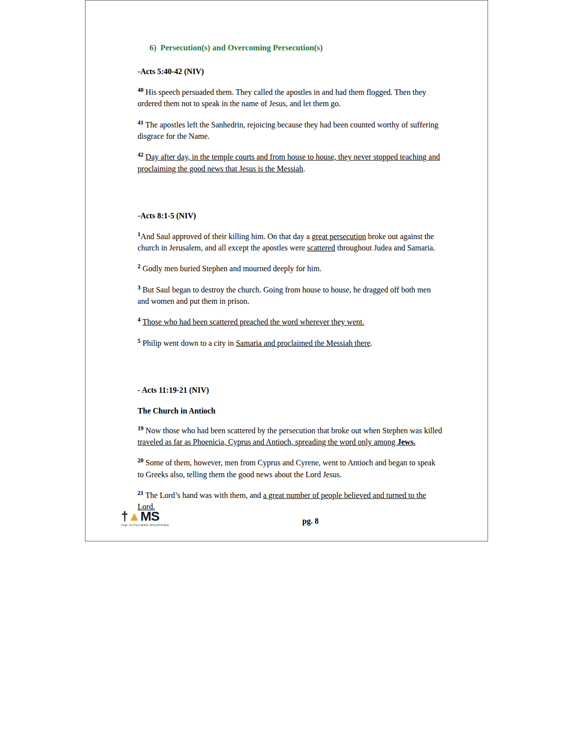6) Persecution(s) and Overcoming Persecution(s)
-Acts 5:40-42 (NIV)
40 His speech persuaded them. They called the apostles in and had them flogged. Then they ordered them not to speak in the name of Jesus, and let them go.
41 The apostles left the Sanhedrin, rejoicing because they had been counted worthy of suffering disgrace for the Name.
42 Day after day, in the temple courts and from house to house, they never stopped teaching and proclaiming the good news that Jesus is the Messiah.
-Acts 8:1-5 (NIV)
1And Saul approved of their killing him. On that day a great persecution broke out against the church in Jerusalem, and all except the apostles were scattered throughout Judea and Samaria.
2 Godly men buried Stephen and mourned deeply for him.
3 But Saul began to destroy the church. Going from house to house, he dragged off both men and women and put them in prison.
4 Those who had been scattered preached the word wherever they went.
5 Philip went down to a city in Samaria and proclaimed the Messiah there.
- Acts 11:19-21 (NIV)
The Church in Antioch
19 Now those who had been scattered by the persecution that broke out when Stephen was killed traveled as far as Phoenicia, Cyprus and Antioch, spreading the word only among Jews.
20 Some of them, however, men from Cyprus and Cyrene, went to Antioch and began to speak to Greeks also, telling them the good news about the Lord Jesus.
21 The Lord’s hand was with them, and a great number of people believed and turned to the Lord.
†▲MS
THE OUTGIVERS MINISTRIES
pg. 8